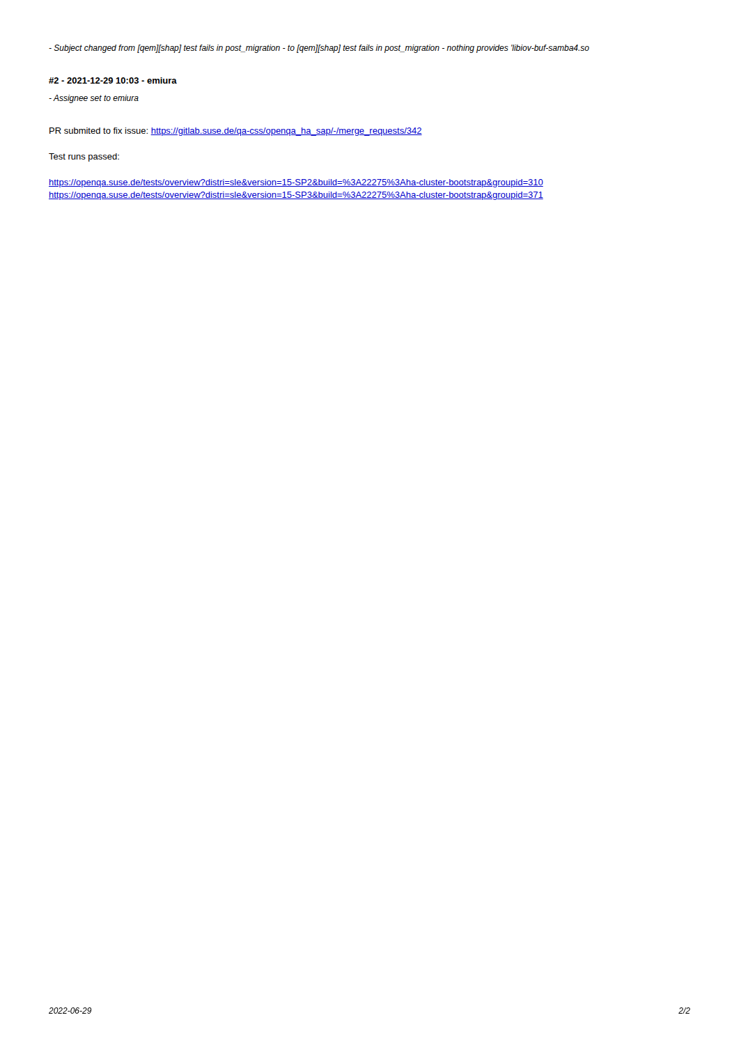- Subject changed from [qem][shap] test fails in post_migration - to [qem][shap] test fails in post_migration - nothing provides 'libiov-buf-samba4.so
#2 - 2021-12-29 10:03 - emiura
- Assignee set to emiura
PR submited to fix issue: https://gitlab.suse.de/qa-css/openqa_ha_sap/-/merge_requests/342
Test runs passed:
https://openqa.suse.de/tests/overview?distri=sle&version=15-SP2&build=%3A22275%3Aha-cluster-bootstrap&groupid=310 https://openqa.suse.de/tests/overview?distri=sle&version=15-SP3&build=%3A22275%3Aha-cluster-bootstrap&groupid=371
2022-06-29 2/2